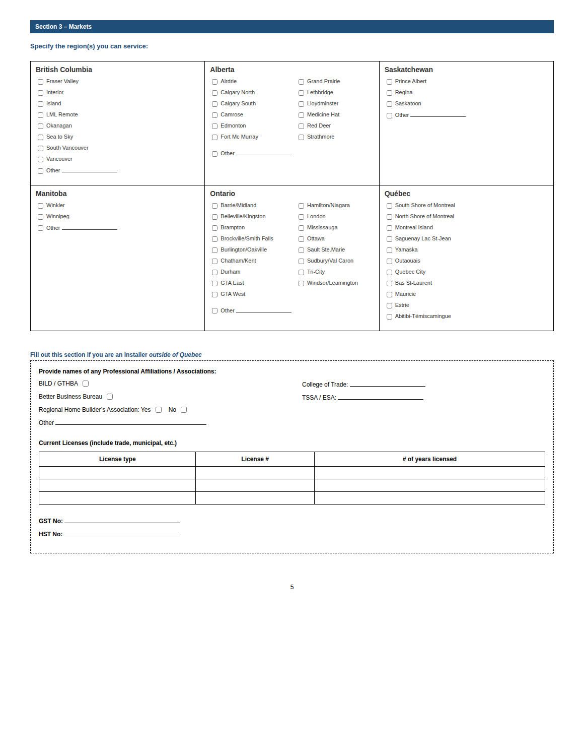Section 3 – Markets
Specify the region(s) you can service:
| British Columbia Fraser Valley Interior Island LML Remote Okanagan Sea to Sky South Vancouver Vancouver Other | Alberta Airdrie Calgary North Calgary South Camrose Edmonton Fort Mc Murray Grand Prairie Lethbridge Lloydminster Medicine Hat Red Deer Strathmore Other | Saskatchewan Prince Albert Regina Saskatoon Other |
| Manitoba Winkler Winnipeg Other | Ontario Barrie/Midland Belleville/Kingston Brampton Brockville/Smith Falls Burlington/Oakville Chatham/Kent Durham GTA East GTA West Hamilton/Niagara London Mississauga Ottawa Sault Ste.Marie Sudbury/Val Caron Tri-City Windsor/Leamington Other | Québec South Shore of Montreal North Shore of Montreal Montreal Island Saguenay Lac St-Jean Yamaska Outaouais Quebec City Bas St-Laurent Mauricie Estrie Abitibi-Témiscamingue |
Fill out this section if you are an Installer outside of Quebec
Provide names of any Professional Affiliations / Associations:
BILD / GTHBA
College of Trade:
Better Business Bureau
TSSA / ESA:
Regional Home Builder’s Association: Yes No
Other
Current Licenses (include trade, municipal, etc.)
| License type | License # | # of years licensed |
| --- | --- | --- |
GST No:
HST No:
5